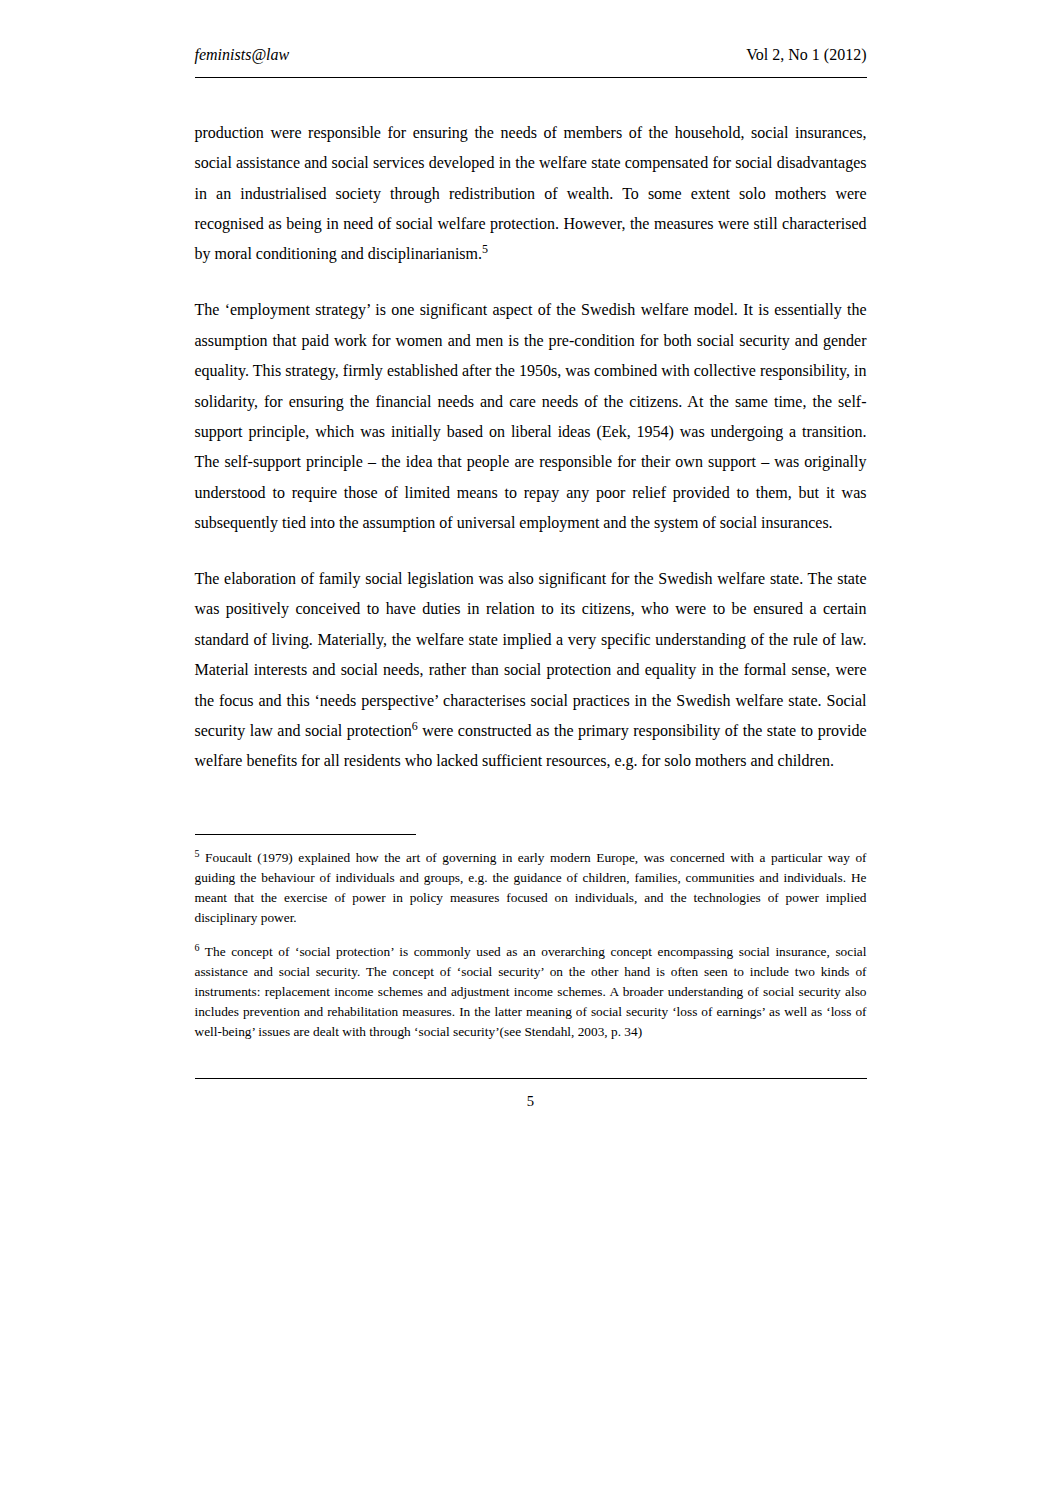feminists@law Vol 2, No 1 (2012)
production were responsible for ensuring the needs of members of the household, social insurances, social assistance and social services developed in the welfare state compensated for social disadvantages in an industrialised society through redistribution of wealth. To some extent solo mothers were recognised as being in need of social welfare protection. However, the measures were still characterised by moral conditioning and disciplinarianism.5
The ‘employment strategy’ is one significant aspect of the Swedish welfare model. It is essentially the assumption that paid work for women and men is the pre-condition for both social security and gender equality. This strategy, firmly established after the 1950s, was combined with collective responsibility, in solidarity, for ensuring the financial needs and care needs of the citizens. At the same time, the self-support principle, which was initially based on liberal ideas (Eek, 1954) was undergoing a transition. The self-support principle – the idea that people are responsible for their own support – was originally understood to require those of limited means to repay any poor relief provided to them, but it was subsequently tied into the assumption of universal employment and the system of social insurances.
The elaboration of family social legislation was also significant for the Swedish welfare state. The state was positively conceived to have duties in relation to its citizens, who were to be ensured a certain standard of living. Materially, the welfare state implied a very specific understanding of the rule of law. Material interests and social needs, rather than social protection and equality in the formal sense, were the focus and this ‘needs perspective’ characterises social practices in the Swedish welfare state. Social security law and social protection6 were constructed as the primary responsibility of the state to provide welfare benefits for all residents who lacked sufficient resources, e.g. for solo mothers and children.
5 Foucault (1979) explained how the art of governing in early modern Europe, was concerned with a particular way of guiding the behaviour of individuals and groups, e.g. the guidance of children, families, communities and individuals. He meant that the exercise of power in policy measures focused on individuals, and the technologies of power implied disciplinary power.
6 The concept of ‘social protection’ is commonly used as an overarching concept encompassing social insurance, social assistance and social security. The concept of ‘social security’ on the other hand is often seen to include two kinds of instruments: replacement income schemes and adjustment income schemes. A broader understanding of social security also includes prevention and rehabilitation measures. In the latter meaning of social security ‘loss of earnings’ as well as ‘loss of well-being’ issues are dealt with through ‘social security’(see Stendahl, 2003, p. 34)
5